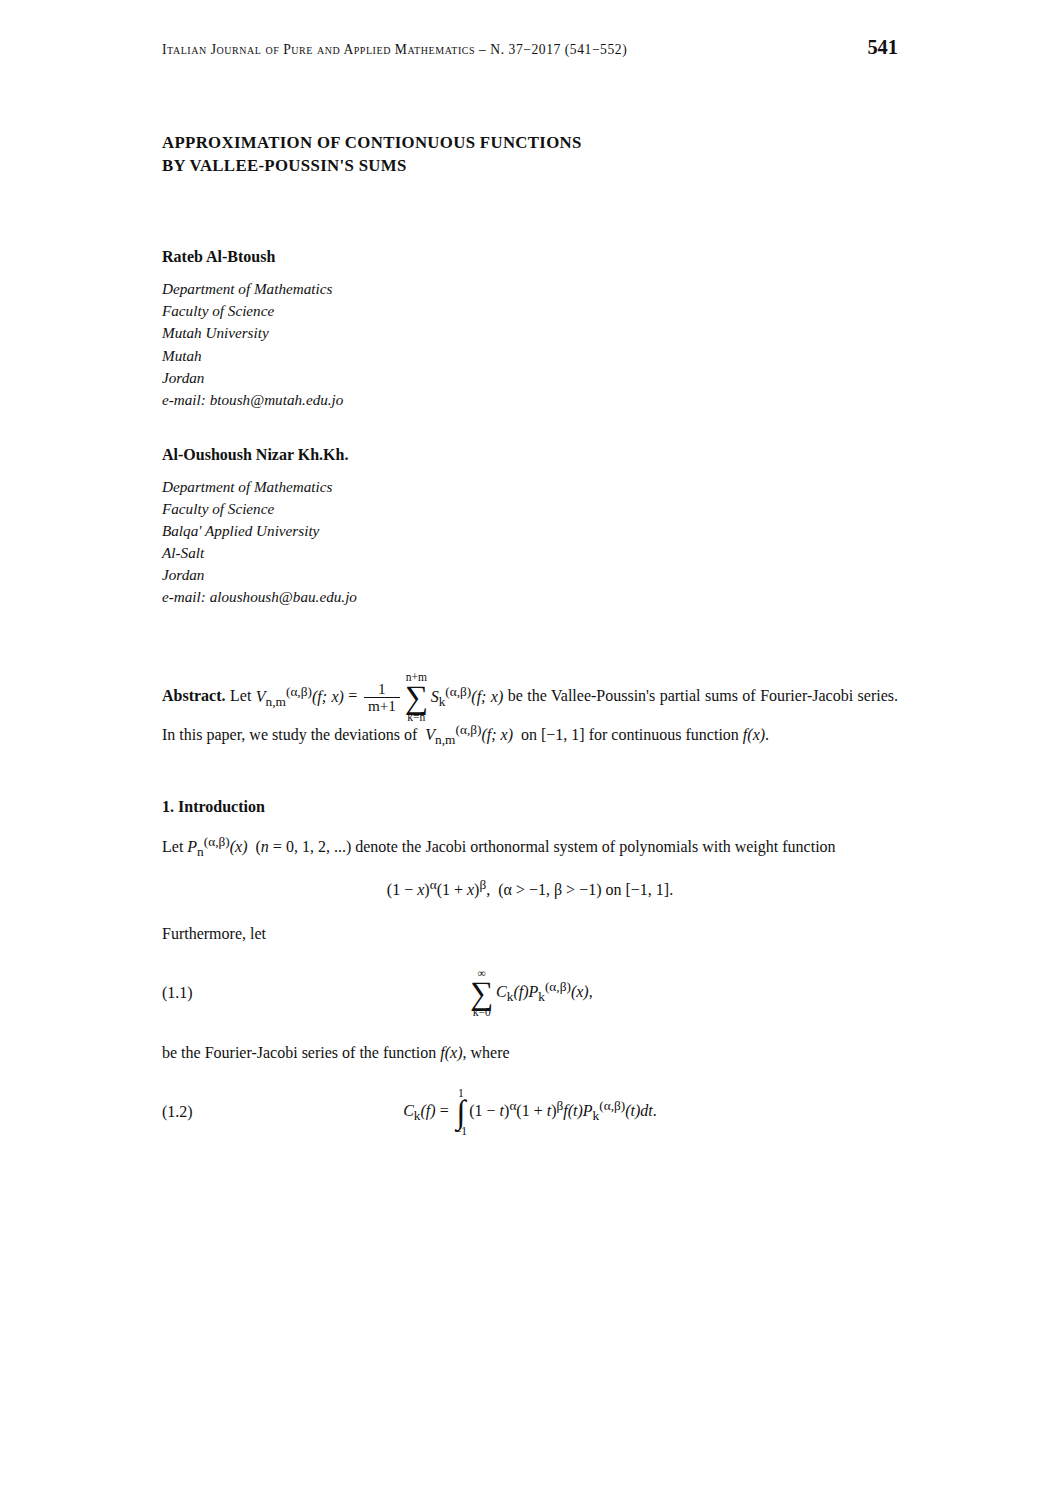Italian Journal of Pure and Applied Mathematics – N. 37−2017 (541−552) 541
Approximation of Contionuous Functions
by Vallee-Poussin's Sums
Rateb Al-Btoush
Department of Mathematics
Faculty of Science
Mutah University
Mutah
Jordan
e-mail: btoush@mutah.edu.jo
Al-Oushoush Nizar Kh.Kh.
Department of Mathematics
Faculty of Science
Balqa' Applied University
Al-Salt
Jordan
e-mail: aloushoush@bau.edu.jo
Abstract. Let Vn,m(α,β)(f; x) = 1 m+1 n+m∑k=n Sk(α,β)(f; x) be the Vallee-Poussin's partial sums of Fourier-Jacobi series. In this paper, we study the deviations of Vn,m(α,β)(f; x) on [−1, 1] for continuous function f(x).
1. Introduction
Let Pn(α,β)(x) (n = 0, 1, 2, ...) denote the Jacobi orthonormal system of polynomials with weight function
(1 − x)α(1 + x)β, (α > −1, β > −1) on [−1, 1].
Furthermore, let
(1.1) ∞∑k=0 Ck(f)Pk(α,β)(x),
be the Fourier-Jacobi series of the function f(x), where
(1.2) Ck(f) = 1∫−1(1 − t)α(1 + t)βf(t)Pk(α,β)(t)dt.